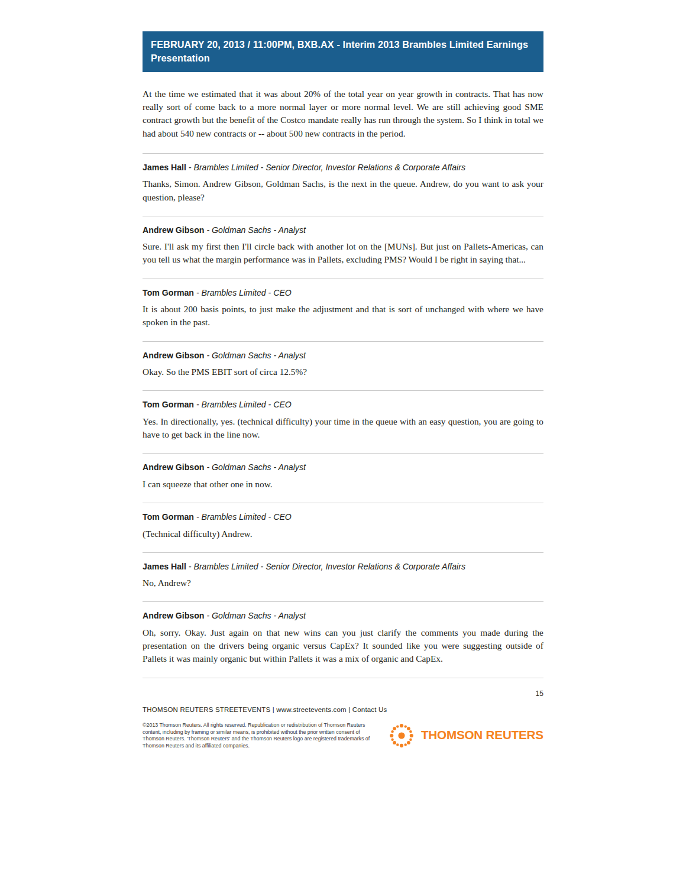FEBRUARY 20, 2013 / 11:00PM, BXB.AX - Interim 2013 Brambles Limited Earnings Presentation
At the time we estimated that it was about 20% of the total year on year growth in contracts. That has now really sort of come back to a more normal layer or more normal level. We are still achieving good SME contract growth but the benefit of the Costco mandate really has run through the system. So I think in total we had about 540 new contracts or -- about 500 new contracts in the period.
James Hall - Brambles Limited - Senior Director, Investor Relations & Corporate Affairs
Thanks, Simon. Andrew Gibson, Goldman Sachs, is the next in the queue. Andrew, do you want to ask your question, please?
Andrew Gibson - Goldman Sachs - Analyst
Sure. I'll ask my first then I'll circle back with another lot on the [MUNs]. But just on Pallets-Americas, can you tell us what the margin performance was in Pallets, excluding PMS? Would I be right in saying that...
Tom Gorman - Brambles Limited - CEO
It is about 200 basis points, to just make the adjustment and that is sort of unchanged with where we have spoken in the past.
Andrew Gibson - Goldman Sachs - Analyst
Okay. So the PMS EBIT sort of circa 12.5%?
Tom Gorman - Brambles Limited - CEO
Yes. In directionally, yes. (technical difficulty) your time in the queue with an easy question, you are going to have to get back in the line now.
Andrew Gibson - Goldman Sachs - Analyst
I can squeeze that other one in now.
Tom Gorman - Brambles Limited - CEO
(Technical difficulty) Andrew.
James Hall - Brambles Limited - Senior Director, Investor Relations & Corporate Affairs
No, Andrew?
Andrew Gibson - Goldman Sachs - Analyst
Oh, sorry. Okay. Just again on that new wins can you just clarify the comments you made during the presentation on the drivers being organic versus CapEx? It sounded like you were suggesting outside of Pallets it was mainly organic but within Pallets it was a mix of organic and CapEx.
15
THOMSON REUTERS STREETEVENTS | www.streetevents.com | Contact Us
©2013 Thomson Reuters. All rights reserved. Republication or redistribution of Thomson Reuters content, including by framing or similar means, is prohibited without the prior written consent of Thomson Reuters. 'Thomson Reuters' and the Thomson Reuters logo are registered trademarks of Thomson Reuters and its affiliated companies.
THOMSON REUTERS